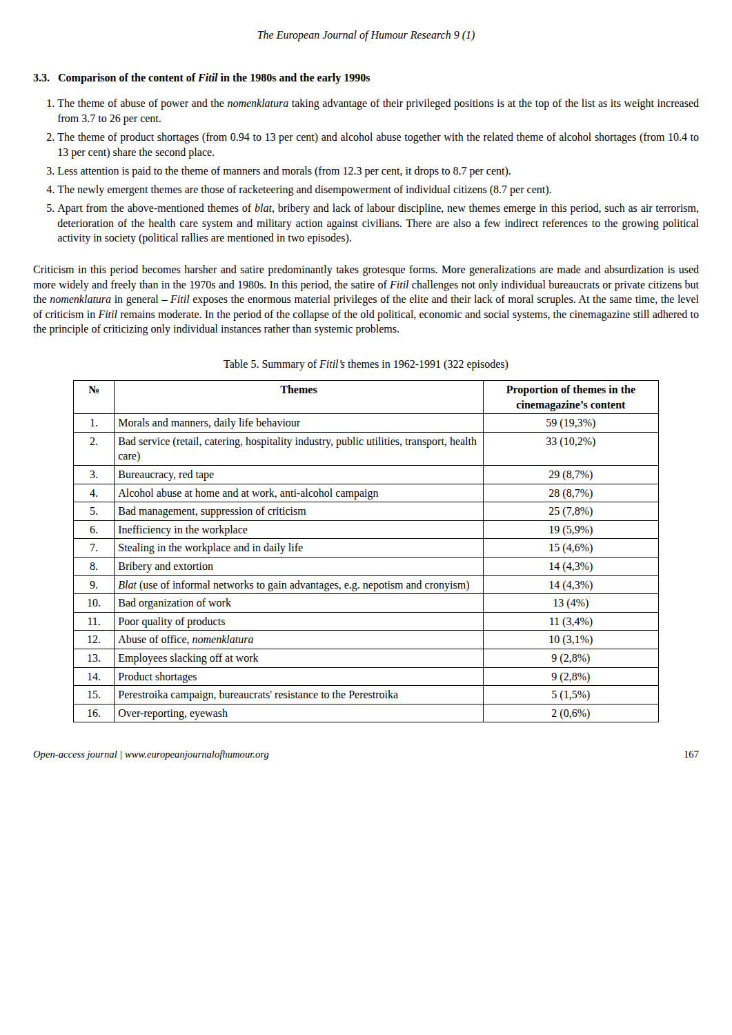The European Journal of Humour Research 9 (1)
3.3. Comparison of the content of Fitil in the 1980s and the early 1990s
The theme of abuse of power and the nomenklatura taking advantage of their privileged positions is at the top of the list as its weight increased from 3.7 to 26 per cent.
The theme of product shortages (from 0.94 to 13 per cent) and alcohol abuse together with the related theme of alcohol shortages (from 10.4 to 13 per cent) share the second place.
Less attention is paid to the theme of manners and morals (from 12.3 per cent, it drops to 8.7 per cent).
The newly emergent themes are those of racketeering and disempowerment of individual citizens (8.7 per cent).
Apart from the above-mentioned themes of blat, bribery and lack of labour discipline, new themes emerge in this period, such as air terrorism, deterioration of the health care system and military action against civilians. There are also a few indirect references to the growing political activity in society (political rallies are mentioned in two episodes).
Criticism in this period becomes harsher and satire predominantly takes grotesque forms. More generalizations are made and absurdization is used more widely and freely than in the 1970s and 1980s. In this period, the satire of Fitil challenges not only individual bureaucrats or private citizens but the nomenklatura in general – Fitil exposes the enormous material privileges of the elite and their lack of moral scruples. At the same time, the level of criticism in Fitil remains moderate. In the period of the collapse of the old political, economic and social systems, the cinemagazine still adhered to the principle of criticizing only individual instances rather than systemic problems.
Table 5. Summary of Fitil’s themes in 1962-1991 (322 episodes)
| № | Themes | Proportion of themes in the cinemagazine’s content |
| --- | --- | --- |
| 1. | Morals and manners, daily life behaviour | 59 (19,3%) |
| 2. | Bad service (retail, catering, hospitality industry, public utilities, transport, health care) | 33 (10,2%) |
| 3. | Bureaucracy, red tape | 29 (8,7%) |
| 4. | Alcohol abuse at home and at work, anti-alcohol campaign | 28 (8,7%) |
| 5. | Bad management, suppression of criticism | 25 (7,8%) |
| 6. | Inefficiency in the workplace | 19 (5,9%) |
| 7. | Stealing in the workplace and in daily life | 15 (4,6%) |
| 8. | Bribery and extortion | 14 (4,3%) |
| 9. | Blat (use of informal networks to gain advantages, e.g. nepotism and cronyism) | 14 (4,3%) |
| 10. | Bad organization of work | 13 (4%) |
| 11. | Poor quality of products | 11 (3,4%) |
| 12. | Abuse of office, nomenklatura | 10 (3,1%) |
| 13. | Employees slacking off at work | 9 (2,8%) |
| 14. | Product shortages | 9 (2,8%) |
| 15. | Perestroika campaign, bureaucrats' resistance to the Perestroika | 5 (1,5%) |
| 16. | Over-reporting, eyewash | 2 (0,6%) |
Open-access journal | www.europeanjournalofhumour.org 167